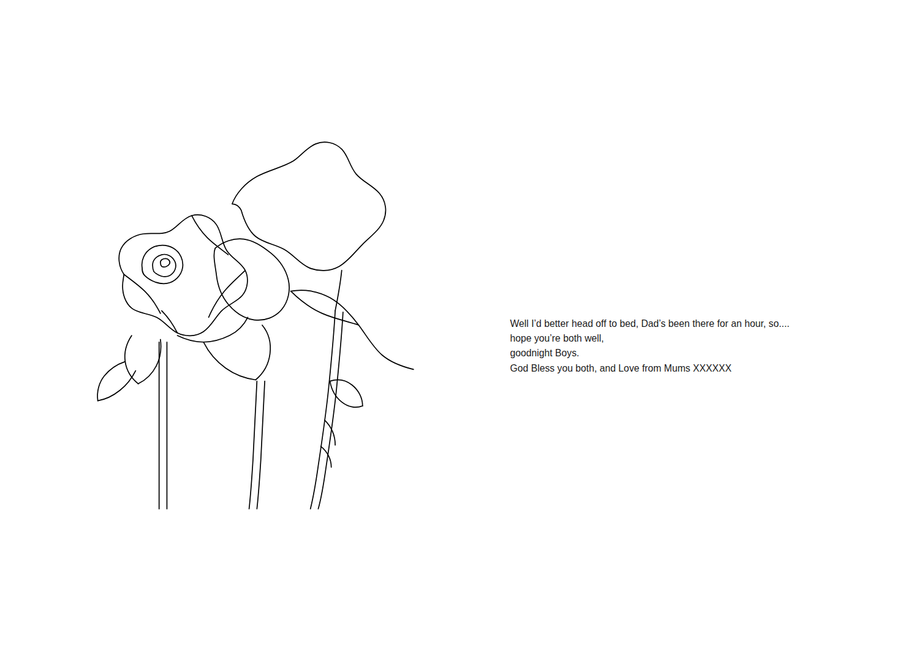Well I’d better head off to bed, Dad’s been there for an hour, so....
hope you’re both well,
goodnight Boys.
God Bless you both, and Love from Mums XXXXXX